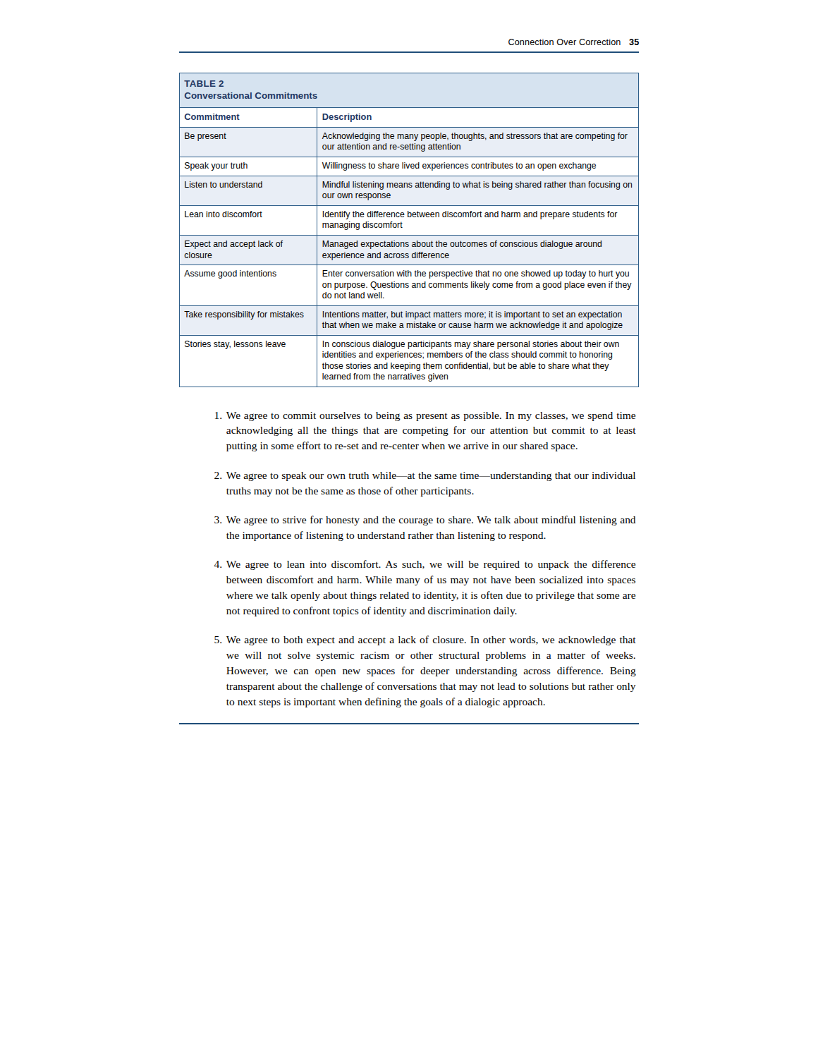Connection Over Correction35
| TABLE 2 Conversational Commitments |
| Commitment | Description |
| Be present | Acknowledging the many people, thoughts, and stressors that are competing for our attention and re-setting attention |
| Speak your truth | Willingness to share lived experiences contributes to an open exchange |
| Listen to understand | Mindful listening means attending to what is being shared rather than focusing on our own response |
| Lean into discomfort | Identify the difference between discomfort and harm and prepare students for managing discomfort |
| Expect and accept lack of closure | Managed expectations about the outcomes of conscious dialogue around experience and across difference |
| Assume good intentions | Enter conversation with the perspective that no one showed up today to hurt you on purpose. Questions and comments likely come from a good place even if they do not land well. |
| Take responsibility for mistakes | Intentions matter, but impact matters more; it is important to set an expectation that when we make a mistake or cause harm we acknowledge it and apologize |
| Stories stay, lessons leave | In conscious dialogue participants may share personal stories about their own identities and experiences; members of the class should commit to honoring those stories and keeping them confidential, but be able to share what they learned from the narratives given |
We agree to commit ourselves to being as present as possible. In my classes, we spend time acknowledging all the things that are competing for our attention but commit to at least putting in some effort to re-set and re-center when we arrive in our shared space.
We agree to speak our own truth while—at the same time—understanding that our individual truths may not be the same as those of other participants.
We agree to strive for honesty and the courage to share. We talk about mindful listening and the importance of listening to understand rather than listening to respond.
We agree to lean into discomfort. As such, we will be required to unpack the difference between discomfort and harm. While many of us may not have been socialized into spaces where we talk openly about things related to identity, it is often due to privilege that some are not required to confront topics of identity and discrimination daily.
We agree to both expect and accept a lack of closure. In other words, we acknowledge that we will not solve systemic racism or other structural problems in a matter of weeks. However, we can open new spaces for deeper understanding across difference. Being transparent about the challenge of conversations that may not lead to solutions but rather only to next steps is important when defining the goals of a dialogic approach.